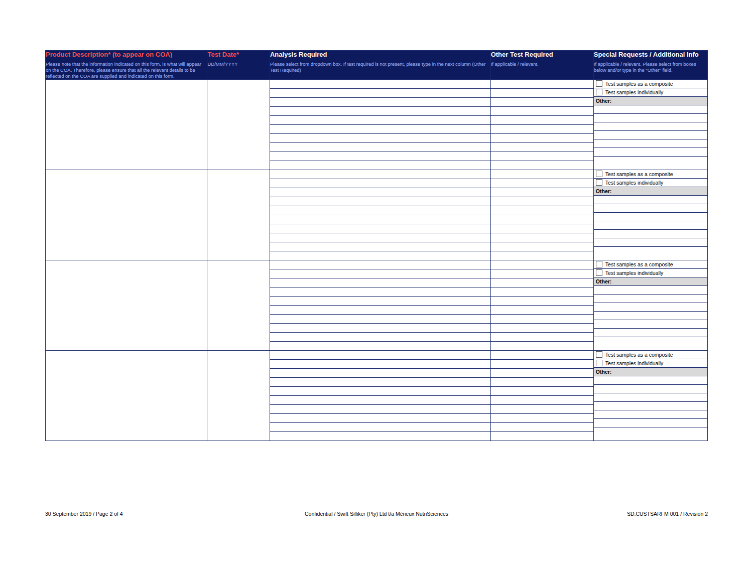| Product Description* (to appear on COA) Please note that the information indicated on this form, is what will appear on the COA. Therefore, please ensure that all the relevant details to be reflected on the COA are supplied and indicated on this form. | Test Date* DD/MM/YYYY | Analysis Required Please select from dropdown box. If test required is not present, please type in the next column (Other Test Required) | Other Test Required If applicable / relevant. | Special Requests / Additional Info If applicable / relevant. Please select from boxes below and/or type in the "Other" field. |
| --- | --- | --- | --- | --- |
| | | | | Test samples as a composite Test samples individually Other: |
| | | | | Test samples as a composite Test samples individually Other: |
| | | | | Test samples as a composite Test samples individually Other: |
| | | | | Test samples as a composite Test samples individually Other: |
30 September 2019 / Page 2 of 4
Confidential / Swift Silliker (Pty) Ltd t/a Mérieux NutriSciences
SD.CUSTSARFM 001 / Revision 2